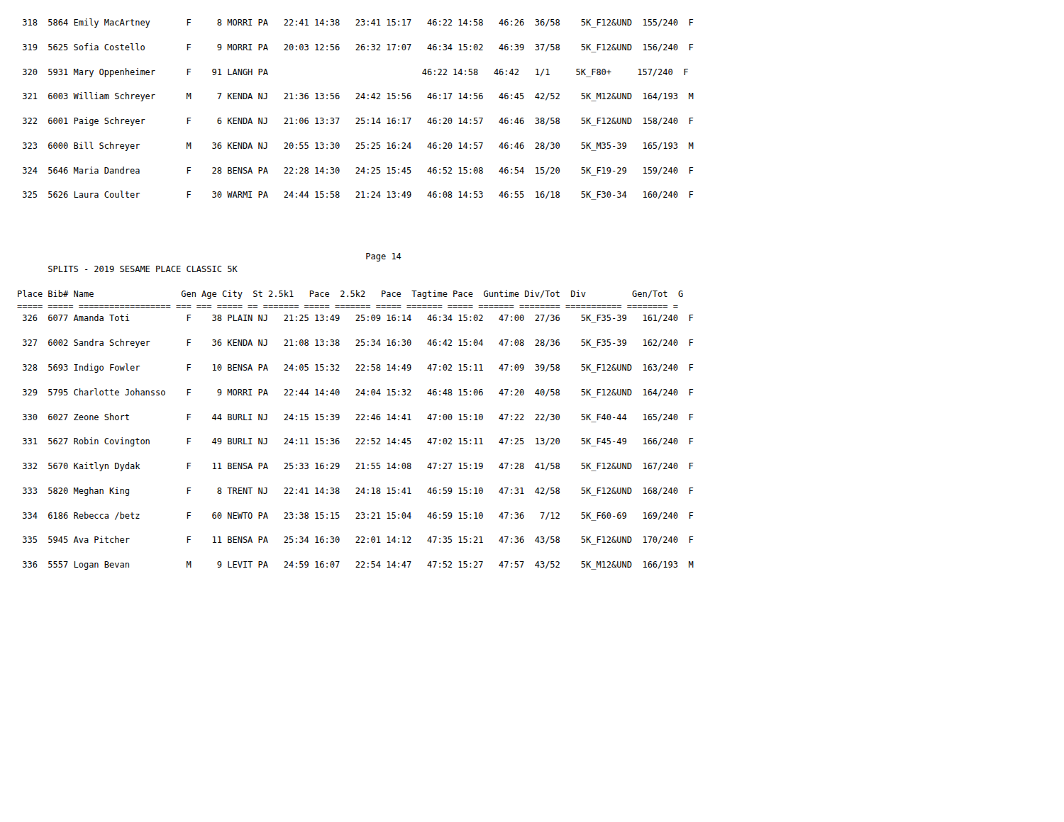318  5864 Emily MacArtney       F     8 MORRI PA   22:41 14:38   23:41 15:17   46:22 14:58   46:26  36/58    5K_F12&UND  155/240  F

 319  5625 Sofia Costello        F     9 MORRI PA   20:03 12:56   26:32 17:07   46:34 15:02   46:39  37/58    5K_F12&UND  156/240  F

 320  5931 Mary Oppenheimer      F    91 LANGH PA                              46:22 14:58   46:42   1/1     5K_F80+     157/240  F

 321  6003 William Schreyer      M     7 KENDA NJ   21:36 13:56   24:42 15:56   46:17 14:56   46:45  42/52    5K_M12&UND  164/193  M

 322  6001 Paige Schreyer        F     6 KENDA NJ   21:06 13:37   25:14 16:17   46:20 14:57   46:46  38/58    5K_F12&UND  158/240  F

 323  6000 Bill Schreyer         M    36 KENDA NJ   20:55 13:30   25:25 16:24   46:20 14:57   46:46  28/30    5K_M35-39   165/193  M

 324  5646 Maria Dandrea         F    28 BENSA PA   22:28 14:30   24:25 15:45   46:52 15:08   46:54  15/20    5K_F19-29   159/240  F

 325  5626 Laura Coulter         F    30 WARMI PA   24:44 15:58   21:24 13:49   46:08 14:53   46:55  16/18    5K_F30-34   160/240  F




                                                                    Page 14
      SPLITS - 2019 SESAME PLACE CLASSIC 5K

Place Bib# Name                 Gen Age City  St 2.5k1   Pace  2.5k2   Pace  Tagtime Pace  Guntime Div/Tot  Div         Gen/Tot  G
===== ===== ================== === === ===== == ======= ===== ======= ===== ======= ===== ======= ======== =========== ======== =
 326  6077 Amanda Toti           F    38 PLAIN NJ   21:25 13:49   25:09 16:14   46:34 15:02   47:00  27/36    5K_F35-39   161/240  F

 327  6002 Sandra Schreyer       F    36 KENDA NJ   21:08 13:38   25:34 16:30   46:42 15:04   47:08  28/36    5K_F35-39   162/240  F

 328  5693 Indigo Fowler         F    10 BENSA PA   24:05 15:32   22:58 14:49   47:02 15:11   47:09  39/58    5K_F12&UND  163/240  F

 329  5795 Charlotte Johansso    F     9 MORRI PA   22:44 14:40   24:04 15:32   46:48 15:06   47:20  40/58    5K_F12&UND  164/240  F

 330  6027 Zeone Short           F    44 BURLI NJ   24:15 15:39   22:46 14:41   47:00 15:10   47:22  22/30    5K_F40-44   165/240  F

 331  5627 Robin Covington       F    49 BURLI NJ   24:11 15:36   22:52 14:45   47:02 15:11   47:25  13/20    5K_F45-49   166/240  F

 332  5670 Kaitlyn Dydak         F    11 BENSA PA   25:33 16:29   21:55 14:08   47:27 15:19   47:28  41/58    5K_F12&UND  167/240  F

 333  5820 Meghan King           F     8 TRENT NJ   22:41 14:38   24:18 15:41   46:59 15:10   47:31  42/58    5K_F12&UND  168/240  F

 334  6186 Rebecca /betz         F    60 NEWTO PA   23:38 15:15   23:21 15:04   46:59 15:10   47:36   7/12    5K_F60-69   169/240  F

 335  5945 Ava Pitcher           F    11 BENSA PA   25:34 16:30   22:01 14:12   47:35 15:21   47:36  43/58    5K_F12&UND  170/240  F

 336  5557 Logan Bevan           M     9 LEVIT PA   24:59 16:07   22:54 14:47   47:52 15:27   47:57  43/52    5K_M12&UND  166/193  M